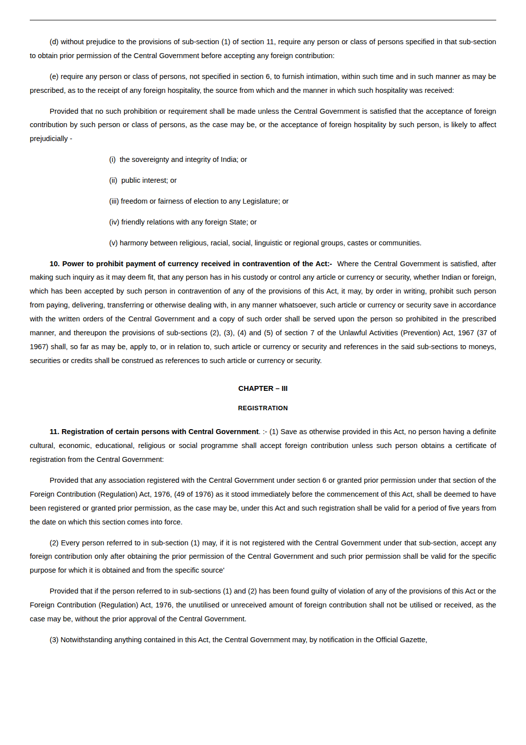(d) without prejudice to the provisions of sub-section (1) of section 11, require any person or class of persons specified in that sub-section to obtain prior permission of the Central Government before accepting any foreign contribution:
(e) require any person or class of persons, not specified in section 6, to furnish intimation, within such time and in such manner as may be prescribed, as to the receipt of any foreign hospitality, the source from which and the manner in which such hospitality was received:
Provided that no such prohibition or requirement shall be made unless the Central Government is satisfied that the acceptance of foreign contribution by such person or class of persons, as the case may be, or the acceptance of foreign hospitality by such person, is likely to affect prejudicially -
(i) the sovereignty and integrity of India; or
(ii) public interest; or
(iii) freedom or fairness of election to any Legislature; or
(iv) friendly relations with any foreign State; or
(v) harmony between religious, racial, social, linguistic or regional groups, castes or communities.
10. Power to prohibit payment of currency received in contravention of the Act:- Where the Central Government is satisfied, after making such inquiry as it may deem fit, that any person has in his custody or control any article or currency or security, whether Indian or foreign, which has been accepted by such person in contravention of any of the provisions of this Act, it may, by order in writing, prohibit such person from paying, delivering, transferring or otherwise dealing with, in any manner whatsoever, such article or currency or security save in accordance with the written orders of the Central Government and a copy of such order shall be served upon the person so prohibited in the prescribed manner, and thereupon the provisions of sub-sections (2), (3), (4) and (5) of section 7 of the Unlawful Activities (Prevention) Act, 1967 (37 of 1967) shall, so far as may be, apply to, or in relation to, such article or currency or security and references in the said sub-sections to moneys, securities or credits shall be construed as references to such article or currency or security.
CHAPTER – III
REGISTRATION
11. Registration of certain persons with Central Government. :- (1) Save as otherwise provided in this Act, no person having a definite cultural, economic, educational, religious or social programme shall accept foreign contribution unless such person obtains a certificate of registration from the Central Government:
Provided that any association registered with the Central Government under section 6 or granted prior permission under that section of the Foreign Contribution (Regulation) Act, 1976, (49 of 1976) as it stood immediately before the commencement of this Act, shall be deemed to have been registered or granted prior permission, as the case may be, under this Act and such registration shall be valid for a period of five years from the date on which this section comes into force.
(2) Every person referred to in sub-section (1) may, if it is not registered with the Central Government under that sub-section, accept any foreign contribution only after obtaining the prior permission of the Central Government and such prior permission shall be valid for the specific purpose for which it is obtained and from the specific source'
Provided that if the person referred to in sub-sections (1) and (2) has been found guilty of violation of any of the provisions of this Act or the Foreign Contribution (Regulation) Act, 1976, the unutilised or unreceived amount of foreign contribution shall not be utilised or received, as the case may be, without the prior approval of the Central Government.
(3) Notwithstanding anything contained in this Act, the Central Government may, by notification in the Official Gazette,